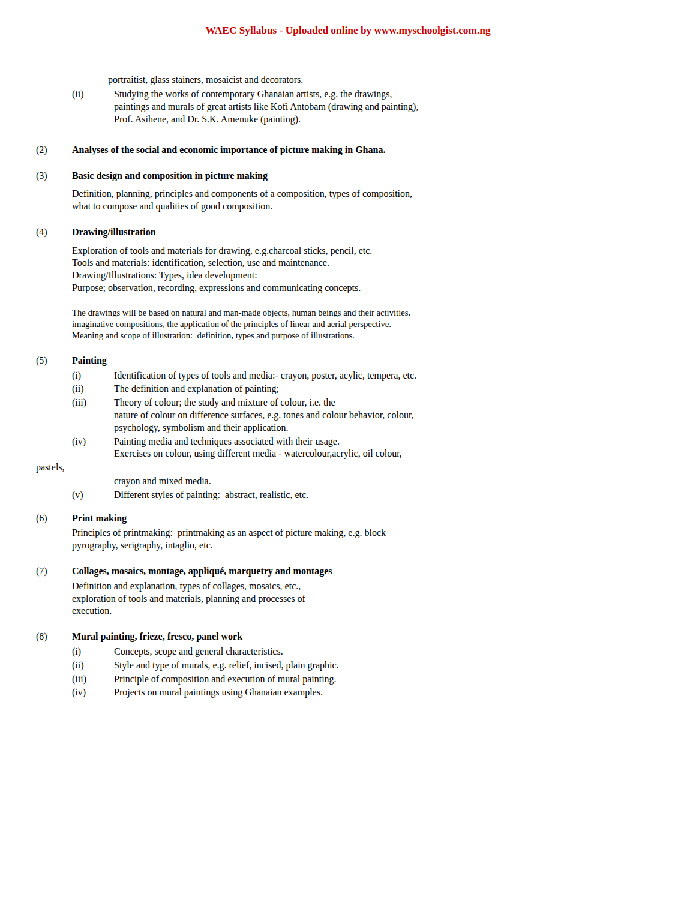WAEC Syllabus - Uploaded online by www.myschoolgist.com.ng
portraitist, glass stainers, mosaicist and decorators.
(ii)
Studying the works of contemporary Ghanaian artists, e.g. the drawings,
paintings and murals of great artists like Kofi Antobam (drawing and painting),
Prof. Asihene, and Dr. S.K. Amenuke (painting).
(2)
Analyses of the social and economic importance of picture making in Ghana.
(3)
Basic design and composition in picture making
Definition, planning, principles and components of a composition, types of composition,
what to compose and qualities of good composition.
(4)
Drawing/illustration
Exploration of tools and materials for drawing, e.g.charcoal sticks, pencil, etc.
Tools and materials: identification, selection, use and maintenance.
Drawing/Illustrations: Types, idea development:
Purpose; observation, recording, expressions and communicating concepts.
The drawings will be based on natural and man-made objects, human beings and their activities,
imaginative compositions, the application of the principles of linear and aerial perspective.
Meaning and scope of illustration: definition, types and purpose of illustrations.
(5)
Painting
(i)
Identification of types of tools and media:- crayon, poster, acylic, tempera, etc.
(ii)
The definition and explanation of painting;
(iii)
Theory of colour; the study and mixture of colour, i.e. the
nature of colour on difference surfaces, e.g. tones and colour behavior, colour,
psychology, symbolism and their application.
(iv)
Painting media and techniques associated with their usage.
Exercises on colour, using different media - watercolour,acrylic, oil colour,
pastels,
crayon and mixed media.
(v)
Different styles of painting: abstract, realistic, etc.
(6)
Print making
Principles of printmaking: printmaking as an aspect of picture making, e.g. block
pyrography, serigraphy, intaglio, etc.
(7)
Collages, mosaics, montage, appliqué, marquetry and montages
Definition and explanation, types of collages, mosaics, etc.,
exploration of tools and materials, planning and processes of
execution.
(8)
Mural painting, frieze, fresco, panel work
(i)
Concepts, scope and general characteristics.
(ii)
Style and type of murals, e.g. relief, incised, plain graphic.
(iii)
Principle of composition and execution of mural painting.
(iv)
Projects on mural paintings using Ghanaian examples.